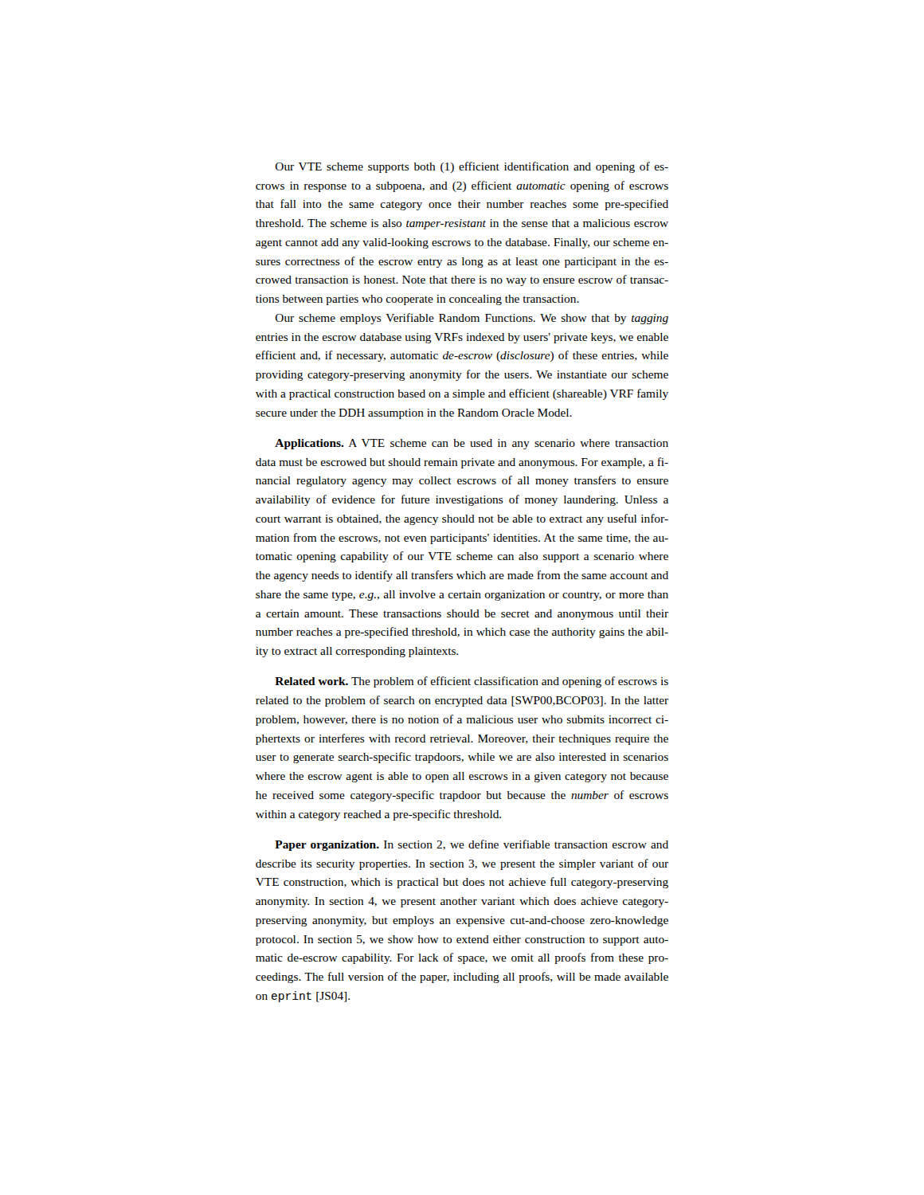Our VTE scheme supports both (1) efficient identification and opening of escrows in response to a subpoena, and (2) efficient automatic opening of escrows that fall into the same category once their number reaches some pre-specified threshold. The scheme is also tamper-resistant in the sense that a malicious escrow agent cannot add any valid-looking escrows to the database. Finally, our scheme ensures correctness of the escrow entry as long as at least one participant in the escrowed transaction is honest. Note that there is no way to ensure escrow of transactions between parties who cooperate in concealing the transaction.
Our scheme employs Verifiable Random Functions. We show that by tagging entries in the escrow database using VRFs indexed by users' private keys, we enable efficient and, if necessary, automatic de-escrow (disclosure) of these entries, while providing category-preserving anonymity for the users. We instantiate our scheme with a practical construction based on a simple and efficient (shareable) VRF family secure under the DDH assumption in the Random Oracle Model.
Applications. A VTE scheme can be used in any scenario where transaction data must be escrowed but should remain private and anonymous. For example, a financial regulatory agency may collect escrows of all money transfers to ensure availability of evidence for future investigations of money laundering. Unless a court warrant is obtained, the agency should not be able to extract any useful information from the escrows, not even participants' identities. At the same time, the automatic opening capability of our VTE scheme can also support a scenario where the agency needs to identify all transfers which are made from the same account and share the same type, e.g., all involve a certain organization or country, or more than a certain amount. These transactions should be secret and anonymous until their number reaches a pre-specified threshold, in which case the authority gains the ability to extract all corresponding plaintexts.
Related work. The problem of efficient classification and opening of escrows is related to the problem of search on encrypted data [SWP00,BCOP03]. In the latter problem, however, there is no notion of a malicious user who submits incorrect ciphertexts or interferes with record retrieval. Moreover, their techniques require the user to generate search-specific trapdoors, while we are also interested in scenarios where the escrow agent is able to open all escrows in a given category not because he received some category-specific trapdoor but because the number of escrows within a category reached a pre-specific threshold.
Paper organization. In section 2, we define verifiable transaction escrow and describe its security properties. In section 3, we present the simpler variant of our VTE construction, which is practical but does not achieve full category-preserving anonymity. In section 4, we present another variant which does achieve category-preserving anonymity, but employs an expensive cut-and-choose zero-knowledge protocol. In section 5, we show how to extend either construction to support automatic de-escrow capability. For lack of space, we omit all proofs from these proceedings. The full version of the paper, including all proofs, will be made available on eprint [JS04].